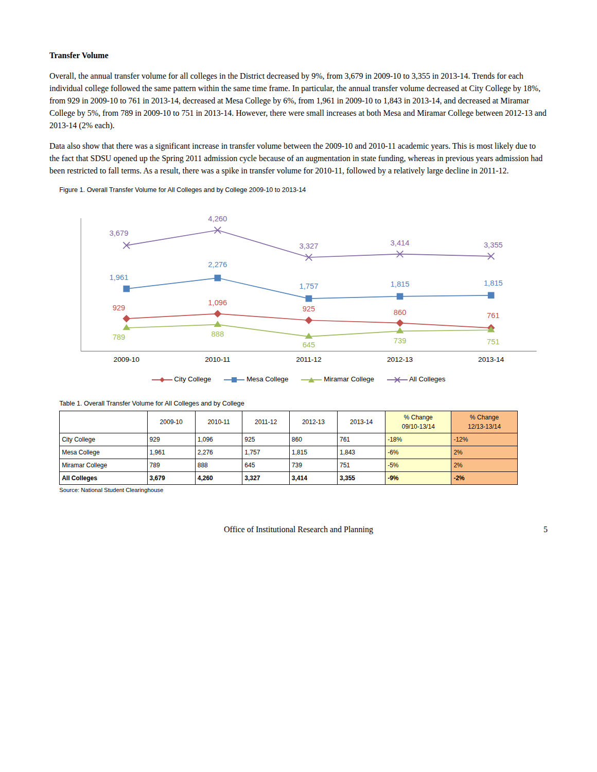Transfer Volume
Overall, the annual transfer volume for all colleges in the District decreased by 9%, from 3,679 in 2009-10 to 3,355 in 2013-14. Trends for each individual college followed the same pattern within the same time frame. In particular, the annual transfer volume decreased at City College by 18%, from 929 in 2009-10 to 761 in 2013-14, decreased at Mesa College by 6%, from 1,961 in 2009-10 to 1,843 in 2013-14, and decreased at Miramar College by 5%, from 789 in 2009-10 to 751 in 2013-14. However, there were small increases at both Mesa and Miramar College between 2012-13 and 2013-14 (2% each).
Data also show that there was a significant increase in transfer volume between the 2009-10 and 2010-11 academic years. This is most likely due to the fact that SDSU opened up the Spring 2011 admission cycle because of an augmentation in state funding, whereas in previous years admission had been restricted to fall terms. As a result, there was a spike in transfer volume for 2010-11, followed by a relatively large decline in 2011-12.
Figure 1. Overall Transfer Volume for All Colleges and by College 2009-10 to 2013-14
2009-10 2010-11 2011-12 2012-13 2013-14 3,679 4,260 3,327 3,414 3,355 1,961 2,276 1,757 1,815 1,815 929 1,096 925 860 761 789 888 645 739 751
City College Mesa College Miramar College All Colleges
Table 1. Overall Transfer Volume for All Colleges and by College
| | 2009-10 | 2010-11 | 2011-12 | 2012-13 | 2013-14 | % Change 09/10-13/14 | % Change 12/13-13/14 |
| --- | --- | --- | --- | --- | --- | --- | --- |
| City College | 929 | 1,096 | 925 | 860 | 761 | -18% | -12% |
| Mesa College | 1,961 | 2,276 | 1,757 | 1,815 | 1,843 | -6% | 2% |
| Miramar College | 789 | 888 | 645 | 739 | 751 | -5% | 2% |
| All Colleges | 3,679 | 4,260 | 3,327 | 3,414 | 3,355 | -9% | -2% |
Source: National Student Clearinghouse
Office of Institutional Research and Planning 5